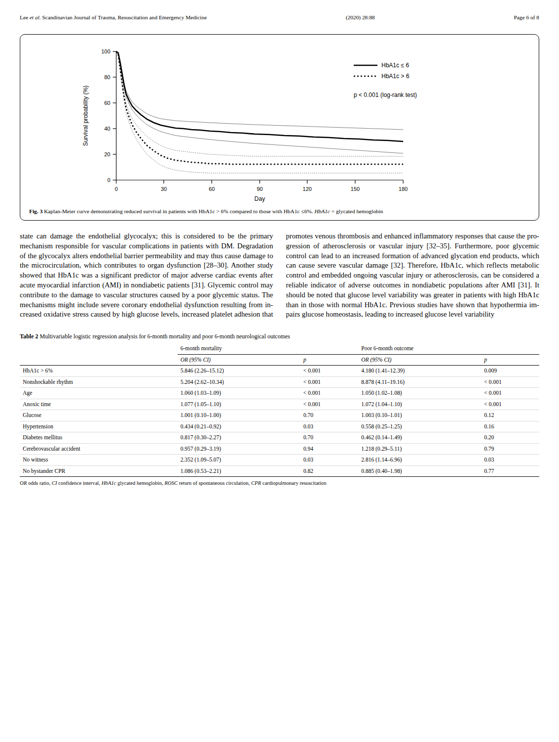Lee et al. Scandinavian Journal of Trauma, Resuscitation and Emergency Medicine
(2020) 28:88
Page 6 of 8
100 80 60 40 20 0 0 30 60 90 120 150 180 Day Survival probability (%) HbA1c ≤ 6 HbA1c > 6 p < 0.001 (log-rank test)
Fig. 3 Kaplan-Meier curve demonstrating reduced survival in patients with HbA1c > 6% compared to those with HbA1c ≤6%. HbA1c = glycated hemoglobin
state can damage the endothelial glycocalyx; this is considered to be the primary mechanism responsible for vascular complications in patients with DM. Degradation of the glycocalyx alters endothelial barrier permeability and may thus cause damage to the microcirculation, which contributes to organ dysfunction [28–30]. Another study showed that HbA1c was a significant predictor of major adverse cardiac events after acute myocardial infarction (AMI) in nondiabetic patients [31]. Glycemic control may contribute to the damage to vascular structures caused by a poor glycemic status. The mechanisms might include severe coronary endothelial dysfunction resulting from increased oxidative stress caused by high glucose levels, increased platelet adhesion that promotes venous thrombosis and enhanced inflammatory responses that cause the progression of atherosclerosis or vascular injury [32–35]. Furthermore, poor glycemic control can lead to an increased formation of advanced glycation end products, which can cause severe vascular damage [32]. Therefore, HbA1c, which reflects metabolic control and embedded ongoing vascular injury or atherosclerosis, can be considered a reliable indicator of adverse outcomes in nondiabetic populations after AMI [31]. It should be noted that glucose level variability was greater in patients with high HbA1c than in those with normal HbA1c. Previous studies have shown that hypothermia impairs glucose homeostasis, leading to increased glucose level variability
Table 2 Multivariable logistic regression analysis for 6-month mortality and poor 6-month neurological outcomes
| | 6-month mortality | Poor 6-month outcome |
| --- | --- | --- |
| | OR (95% CI) | p | OR (95% CI) | p |
| HbA1c > 6% | 5.846 (2.26–15.12) | < 0.001 | 4.180 (1.41–12.39) | 0.009 |
| Nonshockable rhythm | 5.204 (2.62–10.34) | < 0.001 | 8.878 (4.11–19.16) | < 0.001 |
| Age | 1.060 (1.03–1.09) | < 0.001 | 1.050 (1.02–1.08) | < 0.001 |
| Anoxic time | 1.077 (1.05–1.10) | < 0.001 | 1.072 (1.04–1.10) | < 0.001 |
| Glucose | 1.001 (0.10–1.00) | 0.70 | 1.003 (0.10–1.01) | 0.12 |
| Hypertension | 0.434 (0.21–0.92) | 0.03 | 0.558 (0.25–1.25) | 0.16 |
| Diabetes mellitus | 0.817 (0.30–2.27) | 0.70 | 0.462 (0.14–1.49) | 0.20 |
| Cerebrovascular accident | 0.957 (0.29–3.19) | 0.94 | 1.218 (0.29–5.11) | 0.79 |
| No witness | 2.352 (1.09–5.07) | 0.03 | 2.816 (1.14–6.96) | 0.03 |
| No bystander CPR | 1.086 (0.53–2.21) | 0.82 | 0.885 (0.40–1.98) | 0.77 |
OR odds ratio, CI confidence interval, HbA1c glycated hemoglobin, ROSC return of spontaneous circulation, CPR cardiopulmonary resuscitation